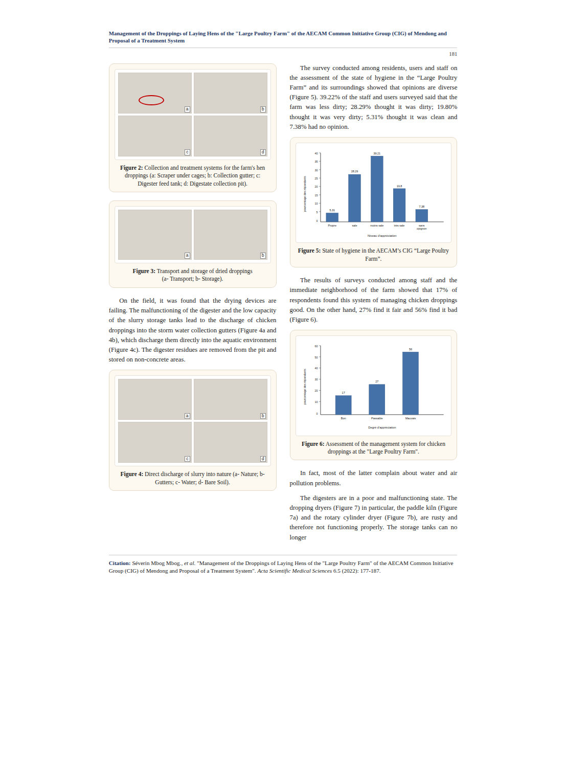Management of the Droppings of Laying Hens of the "Large Poultry Farm" of the AECAM Common Initiative Group (CIG) of Mendong and Proposal of a Treatment System
181
a
b
c
d
Figure 2: Collection and treatment systems for the farm's hen droppings (a: Scraper under cages; b: Collection gutter; c: Digester feed tank; d: Digestate collection pit).
a
b
Figure 3: Transport and storage of dried droppings
(a- Transport; b- Storage).
On the field, it was found that the drying devices are failing. The malfunctioning of the digester and the low capacity of the slurry storage tanks lead to the discharge of chicken droppings into the storm water collection gutters (Figure 4a and 4b), which discharge them directly into the aquatic environment (Figure 4c). The digester residues are removed from the pit and stored on non-concrete areas.
a
b
c
d
Figure 4: Direct discharge of slurry into nature (a- Nature; b- Gutters; c- Water; d- Bare Soil).
The survey conducted among residents, users and staff on the assessment of the state of hygiene in the “Large Poultry Farm” and its surroundings showed that opinions are diverse (Figure 5). 39.22% of the staff and users surveyed said that the farm was less dirty; 28.29% thought it was dirty; 19.80% thought it was very dirty; 5.31% thought it was clean and 7.38% had no opinion.
40 35 30 25 20 15 10 5 0 5,31 28,29 39,21 19,8 7,38 Propre sale moins sale très sale sans opignon pourcentage des répondants Niveau d'appréciation
Figure 5: State of hygiene in the AECAM’s CIG “Large Poultry Farm”.
The results of surveys conducted among staff and the immediate neighborhood of the farm showed that 17% of respondents found this system of managing chicken droppings good. On the other hand, 27% find it fair and 56% find it bad (Figure 6).
60 50 40 30 20 10 0 17 27 56 Bon Passable Mauvais pourcentage des répondants Degré d'appréciation
Figure 6: Assessment of the management system for chicken droppings at the "Large Poultry Farm".
In fact, most of the latter complain about water and air pollution problems.
The digesters are in a poor and malfunctioning state. The dropping dryers (Figure 7) in particular, the paddle kiln (Figure 7a) and the rotary cylinder dryer (Figure 7b), are rusty and therefore not functioning properly. The storage tanks can no longer
Citation: Séverin Mbog Mbog., et al. "Management of the Droppings of Laying Hens of the "Large Poultry Farm" of the AECAM Common Initiative Group (CIG) of Mendong and Proposal of a Treatment System". Acta Scientific Medical Sciences 6.5 (2022): 177-187.